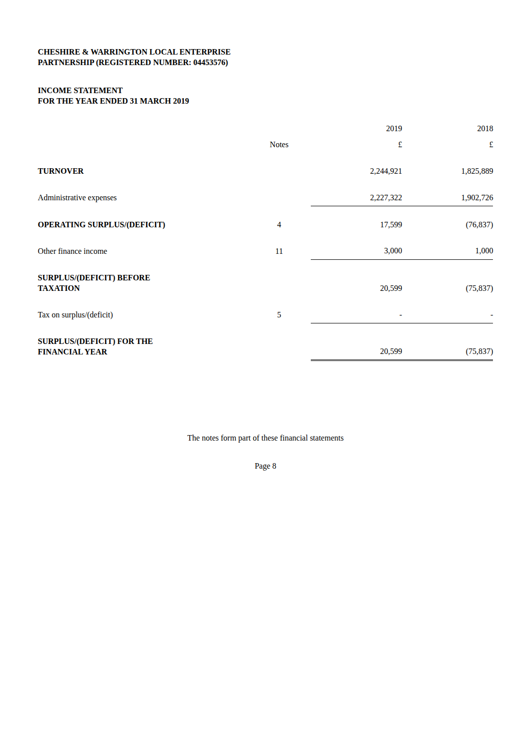CHESHIRE & WARRINGTON LOCAL ENTERPRISE
PARTNERSHIP (REGISTERED NUMBER: 04453576)
INCOME STATEMENT
FOR THE YEAR ENDED 31 MARCH 2019
| | | 2019 | 2018 |
| | Notes | £ | £ |
| TURNOVER | | 2,244,921 | 1,825,889 |
| Administrative expenses | | 2,227,322 | 1,902,726 |
| OPERATING SURPLUS/(DEFICIT) | 4 | 17,599 | (76,837) |
| Other finance income | 11 | 3,000 | 1,000 |
| SURPLUS/(DEFICIT) BEFORE TAXATION | | 20,599 | (75,837) |
| Tax on surplus/(deficit) | 5 | - | - |
| SURPLUS/(DEFICIT) FOR THE FINANCIAL YEAR | | 20,599 | (75,837) |
The notes form part of these financial statements
Page 8